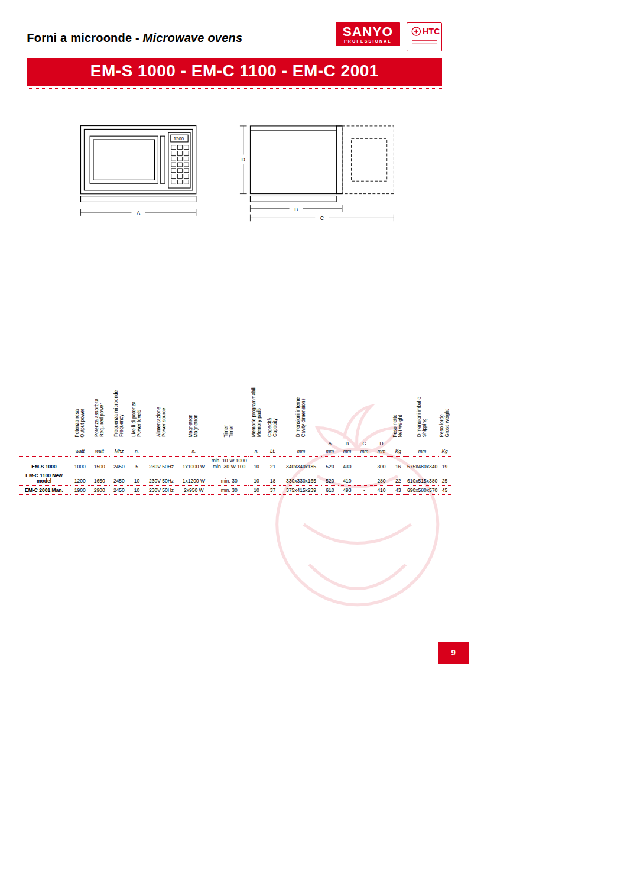Forni a microonde - Microwave ovens
SANYO
PROFESSIONAL
H T C
EM-S 1000 - EM-C 1100 - EM-C 2001
1500 A D B C
| | Potenza resa Output power | Potenza assorbita Required power | Frequenza microonde Frequency | Livelli di potenza Power levels | Alimentazione Power source | Magnetron Magnetron | Timer Timer | Memorie programmabili Memory pads | Capacità Capacity | Dimensioni interne Cavity dimensions | | | | | Peso netto Net weight | Dimensioni imballo Shipping | Peso lordo Gross weight |
| --- | --- | --- | --- | --- | --- | --- | --- | --- | --- | --- | --- | --- | --- | --- | --- | --- | --- |
| | | | | | | | | | | | A | B | C | D | | | |
| | watt | watt | Mhz | n. | | n. | | n. | Lt. | mm | mm | mm | mm | mm | Kg | mm | Kg |
| EM-S 1000 | 1000 | 1500 | 2450 | 5 | 230V 50Hz | 1x1000 W | min. 10-W 1000 min. 30-W 100 | 10 | 21 | 340x340x185 | 520 | 430 | - | 300 | 16 | 575x480x340 | 19 |
| EM-C 1100 New model | 1200 | 1650 | 2450 | 10 | 230V 50Hz | 1x1200 W | min. 30 | 10 | 18 | 330x330x165 | 520 | 410 | - | 280 | 22 | 610x515x380 | 25 |
| EM-C 2001 Man. | 1900 | 2900 | 2450 | 10 | 230V 50Hz | 2x950 W | min. 30 | 10 | 37 | 375x415x239 | 610 | 493 | - | 410 | 43 | 690x580x570 | 45 |
9